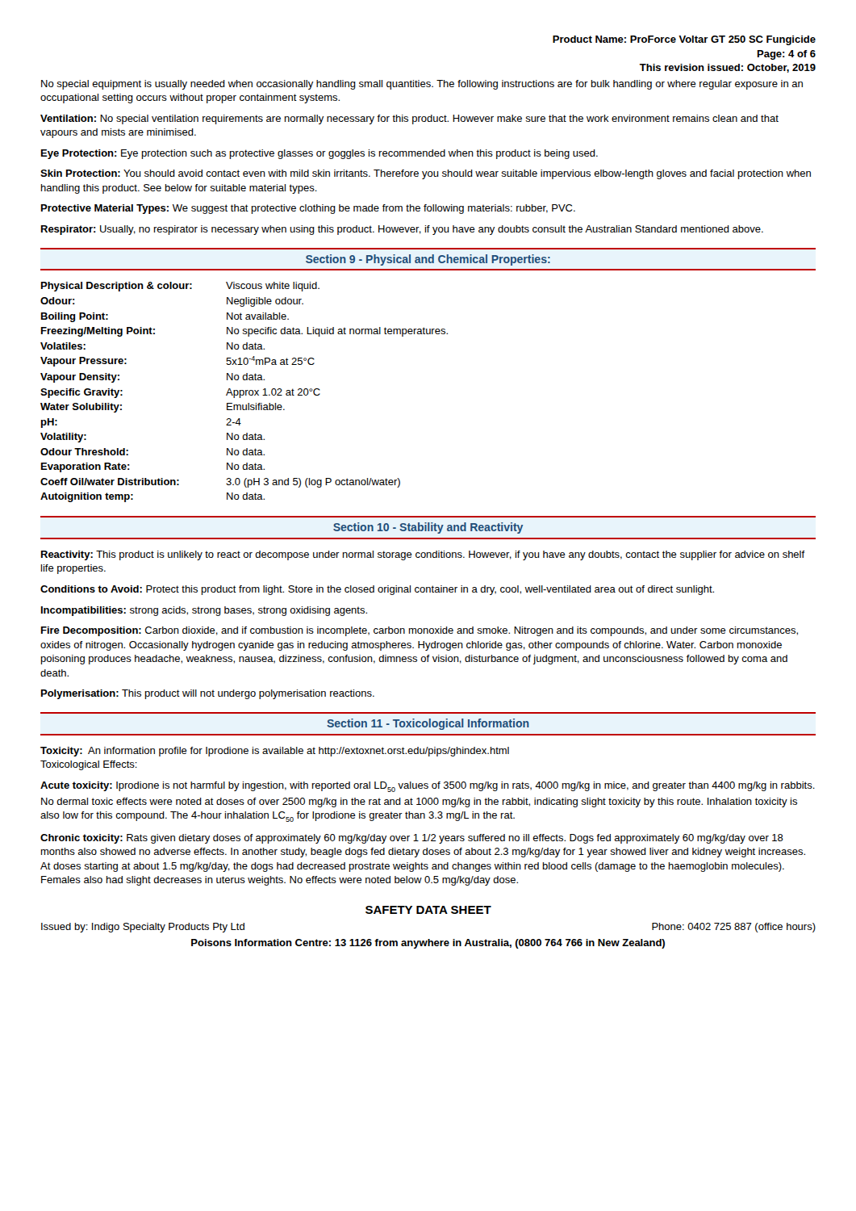Product Name: ProForce Voltar GT 250 SC Fungicide
Page: 4 of 6
This revision issued: October, 2019
No special equipment is usually needed when occasionally handling small quantities. The following instructions are for bulk handling or where regular exposure in an occupational setting occurs without proper containment systems.
Ventilation: No special ventilation requirements are normally necessary for this product. However make sure that the work environment remains clean and that vapours and mists are minimised.
Eye Protection: Eye protection such as protective glasses or goggles is recommended when this product is being used.
Skin Protection: You should avoid contact even with mild skin irritants. Therefore you should wear suitable impervious elbow-length gloves and facial protection when handling this product. See below for suitable material types.
Protective Material Types: We suggest that protective clothing be made from the following materials: rubber, PVC.
Respirator: Usually, no respirator is necessary when using this product. However, if you have any doubts consult the Australian Standard mentioned above.
Section 9 - Physical and Chemical Properties:
| Physical Description & colour: | Viscous white liquid. |
| Odour: | Negligible odour. |
| Boiling Point: | Not available. |
| Freezing/Melting Point: | No specific data. Liquid at normal temperatures. |
| Volatiles: | No data. |
| Vapour Pressure: | 5x10 -4 mPa at 25°C |
| Vapour Density: | No data. |
| Specific Gravity: | Approx 1.02 at 20°C |
| Water Solubility: | Emulsifiable. |
| pH: | 2-4 |
| Volatility: | No data. |
| Odour Threshold: | No data. |
| Evaporation Rate: | No data. |
| Coeff Oil/water Distribution: | 3.0 (pH 3 and 5) (log P octanol/water) |
| Autoignition temp: | No data. |
Section 10 - Stability and Reactivity
Reactivity: This product is unlikely to react or decompose under normal storage conditions. However, if you have any doubts, contact the supplier for advice on shelf life properties.
Conditions to Avoid: Protect this product from light. Store in the closed original container in a dry, cool, well-ventilated area out of direct sunlight.
Incompatibilities: strong acids, strong bases, strong oxidising agents.
Fire Decomposition: Carbon dioxide, and if combustion is incomplete, carbon monoxide and smoke. Nitrogen and its compounds, and under some circumstances, oxides of nitrogen. Occasionally hydrogen cyanide gas in reducing atmospheres. Hydrogen chloride gas, other compounds of chlorine. Water. Carbon monoxide poisoning produces headache, weakness, nausea, dizziness, confusion, dimness of vision, disturbance of judgment, and unconsciousness followed by coma and death.
Polymerisation: This product will not undergo polymerisation reactions.
Section 11 - Toxicological Information
Toxicity: An information profile for Iprodione is available at http://extoxnet.orst.edu/pips/ghindex.html
Toxicological Effects:
Acute toxicity: Iprodione is not harmful by ingestion, with reported oral LD50 values of 3500 mg/kg in rats, 4000 mg/kg in mice, and greater than 4400 mg/kg in rabbits. No dermal toxic effects were noted at doses of over 2500 mg/kg in the rat and at 1000 mg/kg in the rabbit, indicating slight toxicity by this route. Inhalation toxicity is also low for this compound. The 4-hour inhalation LC50 for Iprodione is greater than 3.3 mg/L in the rat.
Chronic toxicity: Rats given dietary doses of approximately 60 mg/kg/day over 1 1/2 years suffered no ill effects. Dogs fed approximately 60 mg/kg/day over 18 months also showed no adverse effects. In another study, beagle dogs fed dietary doses of about 2.3 mg/kg/day for 1 year showed liver and kidney weight increases. At doses starting at about 1.5 mg/kg/day, the dogs had decreased prostrate weights and changes within red blood cells (damage to the haemoglobin molecules). Females also had slight decreases in uterus weights. No effects were noted below 0.5 mg/kg/day dose.
SAFETY DATA SHEET
Issued by: Indigo Specialty Products Pty Ltd Phone: 0402 725 887 (office hours)
Poisons Information Centre: 13 1126 from anywhere in Australia, (0800 764 766 in New Zealand)